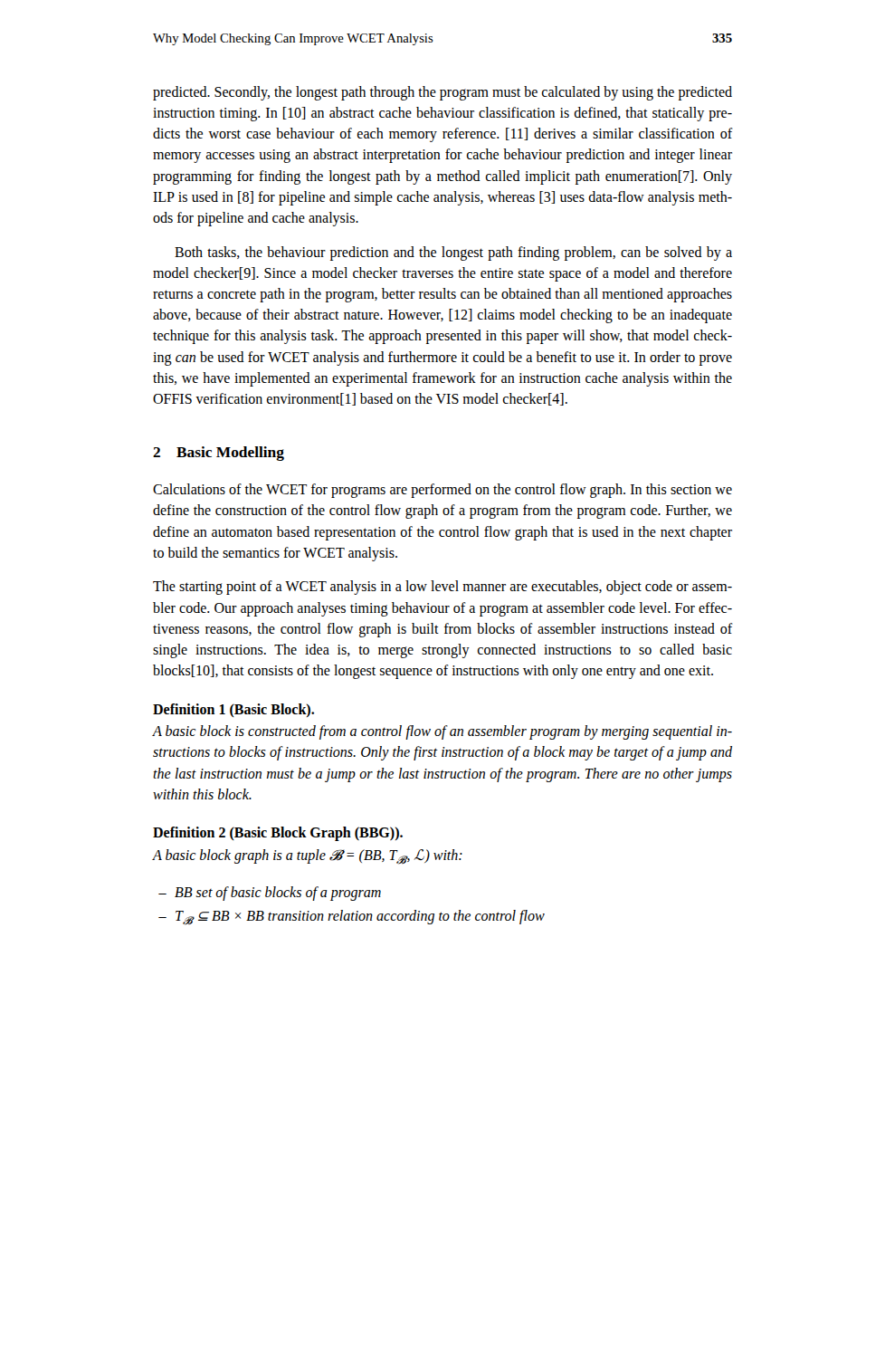Why Model Checking Can Improve WCET Analysis 335
predicted. Secondly, the longest path through the program must be calculated by using the predicted instruction timing. In [10] an abstract cache behaviour classification is defined, that statically predicts the worst case behaviour of each memory reference. [11] derives a similar classification of memory accesses using an abstract interpretation for cache behaviour prediction and integer linear programming for finding the longest path by a method called implicit path enumeration[7]. Only ILP is used in [8] for pipeline and simple cache analysis, whereas [3] uses data-flow analysis methods for pipeline and cache analysis.
Both tasks, the behaviour prediction and the longest path finding problem, can be solved by a model checker[9]. Since a model checker traverses the entire state space of a model and therefore returns a concrete path in the program, better results can be obtained than all mentioned approaches above, because of their abstract nature. However, [12] claims model checking to be an inadequate technique for this analysis task. The approach presented in this paper will show, that model checking can be used for WCET analysis and furthermore it could be a benefit to use it. In order to prove this, we have implemented an experimental framework for an instruction cache analysis within the OFFIS verification environment[1] based on the VIS model checker[4].
2 Basic Modelling
Calculations of the WCET for programs are performed on the control flow graph. In this section we define the construction of the control flow graph of a program from the program code. Further, we define an automaton based representation of the control flow graph that is used in the next chapter to build the semantics for WCET analysis.
The starting point of a WCET analysis in a low level manner are executables, object code or assembler code. Our approach analyses timing behaviour of a program at assembler code level. For effectiveness reasons, the control flow graph is built from blocks of assembler instructions instead of single instructions. The idea is, to merge strongly connected instructions to so called basic blocks[10], that consists of the longest sequence of instructions with only one entry and one exit.
Definition 1 (Basic Block).
A basic block is constructed from a control flow of an assembler program by merging sequential instructions to blocks of instructions. Only the first instruction of a block may be target of a jump and the last instruction must be a jump or the last instruction of the program. There are no other jumps within this block.
Definition 2 (Basic Block Graph (BBG)).
A basic block graph is a tuple 𝓑 = (BB, T𝓑, ℒ) with:
BB set of basic blocks of a program
T𝓑 ⊆ BB × BB transition relation according to the control flow